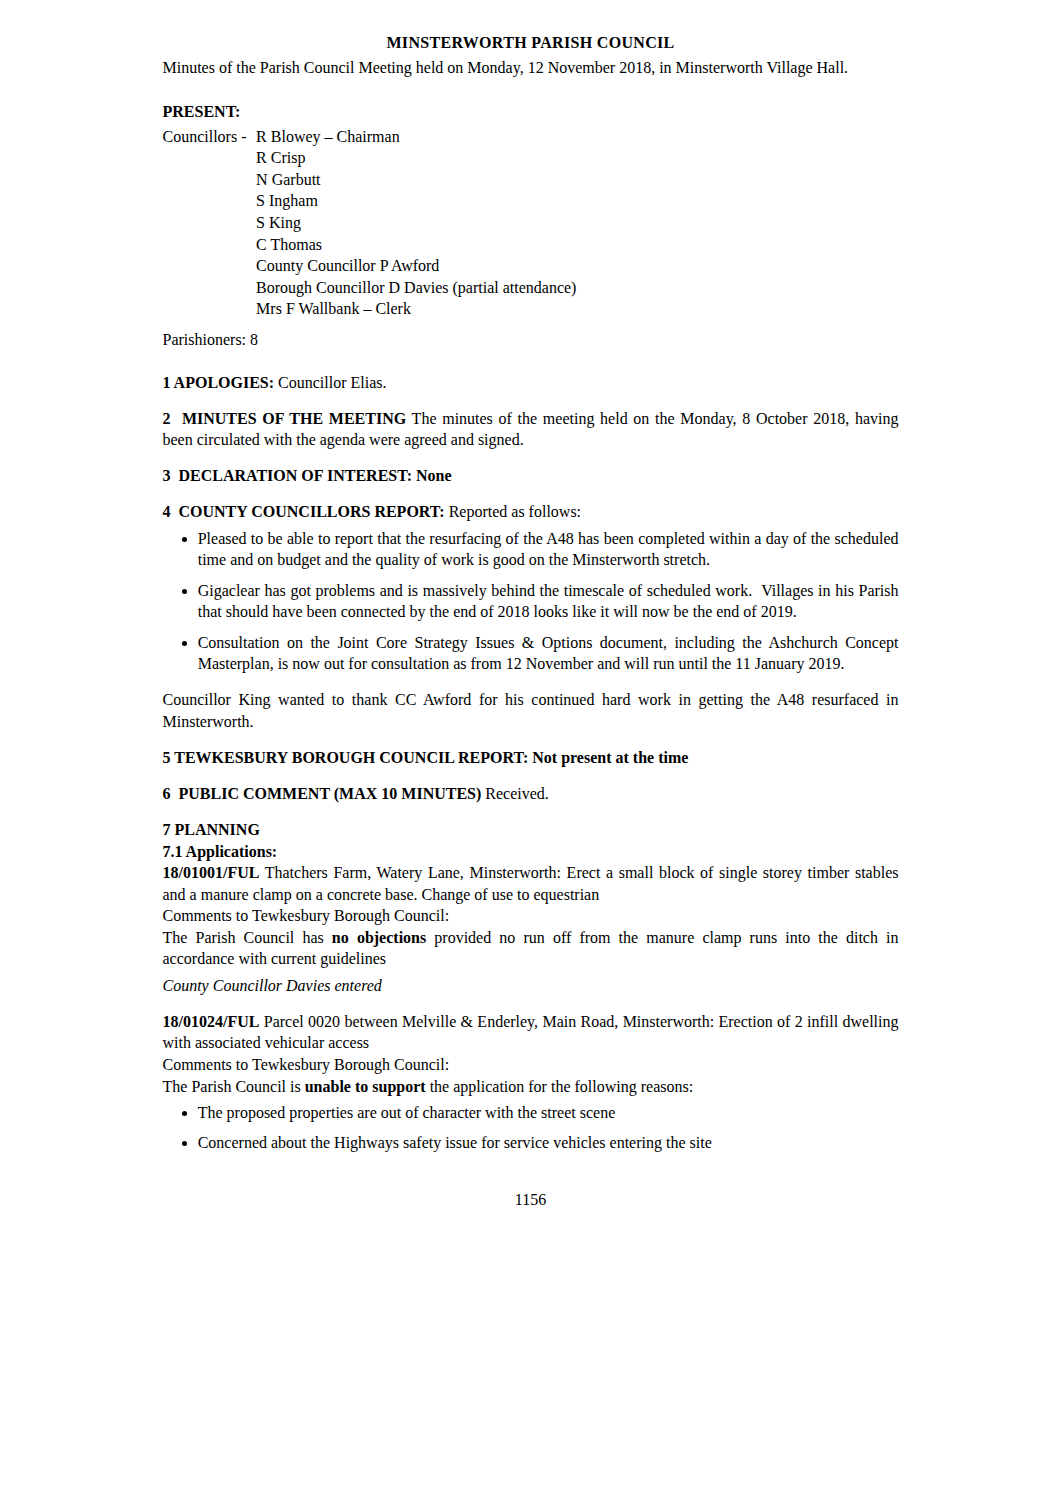MINSTERWORTH PARISH COUNCIL
Minutes of the Parish Council Meeting held on Monday, 12 November 2018, in Minsterworth Village Hall.
PRESENT:
| Councillors - | R Blowey – Chairman |
| | R Crisp |
| | N Garbutt |
| | S Ingham |
| | S King |
| | C Thomas |
| | County Councillor P Awford |
| | Borough Councillor D Davies (partial attendance) |
| | Mrs F Wallbank – Clerk |
Parishioners: 8
1 APOLOGIES: Councillor Elias.
2 MINUTES OF THE MEETING The minutes of the meeting held on the Monday, 8 October 2018, having been circulated with the agenda were agreed and signed.
3 DECLARATION OF INTEREST: None
4 COUNTY COUNCILLORS REPORT: Reported as follows:
Pleased to be able to report that the resurfacing of the A48 has been completed within a day of the scheduled time and on budget and the quality of work is good on the Minsterworth stretch.
Gigaclear has got problems and is massively behind the timescale of scheduled work. Villages in his Parish that should have been connected by the end of 2018 looks like it will now be the end of 2019.
Consultation on the Joint Core Strategy Issues & Options document, including the Ashchurch Concept Masterplan, is now out for consultation as from 12 November and will run until the 11 January 2019.
Councillor King wanted to thank CC Awford for his continued hard work in getting the A48 resurfaced in Minsterworth.
5 TEWKESBURY BOROUGH COUNCIL REPORT: Not present at the time
6 PUBLIC COMMENT (MAX 10 MINUTES) Received.
7 PLANNING
7.1 Applications:
18/01001/FUL Thatchers Farm, Watery Lane, Minsterworth: Erect a small block of single storey timber stables and a manure clamp on a concrete base. Change of use to equestrian
Comments to Tewkesbury Borough Council:
The Parish Council has no objections provided no run off from the manure clamp runs into the ditch in accordance with current guidelines
County Councillor Davies entered
18/01024/FUL Parcel 0020 between Melville & Enderley, Main Road, Minsterworth: Erection of 2 infill dwelling with associated vehicular access
Comments to Tewkesbury Borough Council:
The Parish Council is unable to support the application for the following reasons:
The proposed properties are out of character with the street scene
Concerned about the Highways safety issue for service vehicles entering the site
1156